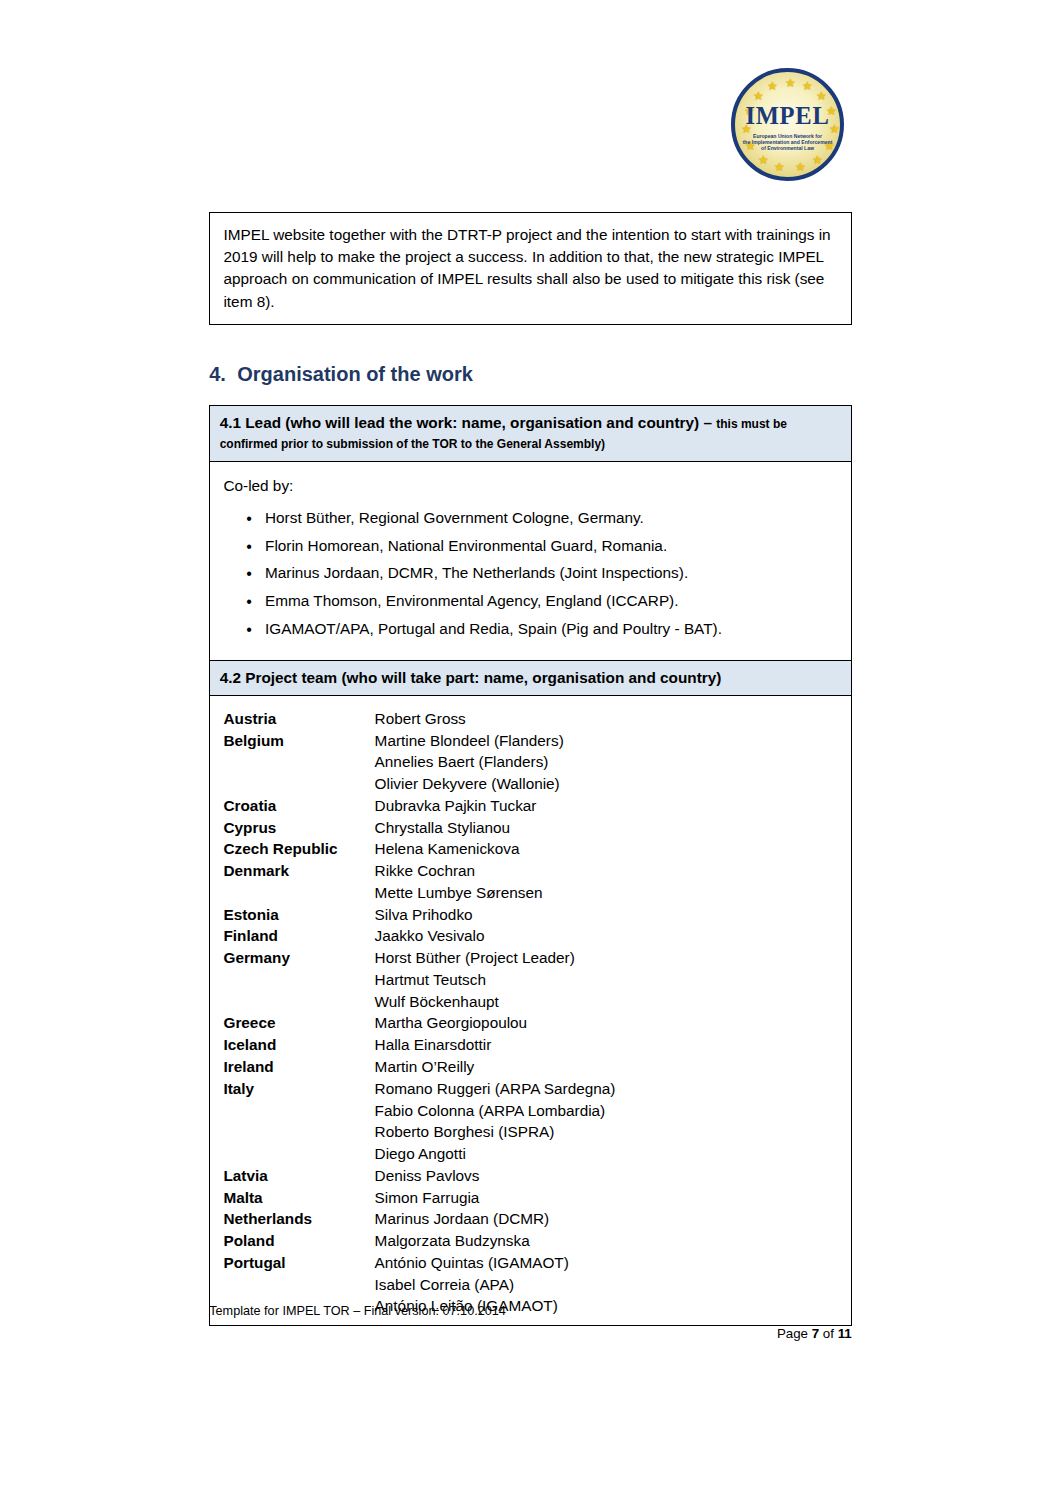★ ★ ★ ★ ★ ★ ★ ★ ★ ★ ★ ★ ★ ★ ★
IMPEL
European Union Network for
the Implementation and Enforcement
of Environmental Law
IMPEL website together with the DTRT-P project and the intention to start with trainings in 2019 will help to make the project a success. In addition to that, the new strategic IMPEL approach on communication of IMPEL results shall also be used to mitigate this risk (see item 8).
4. Organisation of the work
4.1 Lead (who will lead the work: name, organisation and country) – this must be confirmed prior to submission of the TOR to the General Assembly)
Co-led by:
Horst Büther, Regional Government Cologne, Germany.
Florin Homorean, National Environmental Guard, Romania.
Marinus Jordaan, DCMR, The Netherlands (Joint Inspections).
Emma Thomson, Environmental Agency, England (ICCARP).
IGAMAOT/APA, Portugal and Redia, Spain (Pig and Poultry - BAT).
4.2 Project team (who will take part: name, organisation and country)
| Austria | Robert Gross |
| Belgium | Martine Blondeel (Flanders) |
| | Annelies Baert (Flanders) |
| | Olivier Dekyvere (Wallonie) |
| Croatia | Dubravka Pajkin Tuckar |
| Cyprus | Chrystalla Stylianou |
| Czech Republic | Helena Kamenickova |
| Denmark | Rikke Cochran |
| | Mette Lumbye Sørensen |
| Estonia | Silva Prihodko |
| Finland | Jaakko Vesivalo |
| Germany | Horst Büther (Project Leader) |
| | Hartmut Teutsch |
| | Wulf Böckenhaupt |
| Greece | Martha Georgiopoulou |
| Iceland | Halla Einarsdottir |
| Ireland | Martin O’Reilly |
| Italy | Romano Ruggeri (ARPA Sardegna) |
| | Fabio Colonna (ARPA Lombardia) |
| | Roberto Borghesi (ISPRA) |
| | Diego Angotti |
| Latvia | Deniss Pavlovs |
| Malta | Simon Farrugia |
| Netherlands | Marinus Jordaan (DCMR) |
| Poland | Malgorzata Budzynska |
| Portugal | António Quintas (IGAMAOT) |
| | Isabel Correia (APA) |
| | António Leitão (IGAMAOT) |
Template for IMPEL TOR – Final version: 07.10.2014
Page 7 of 11